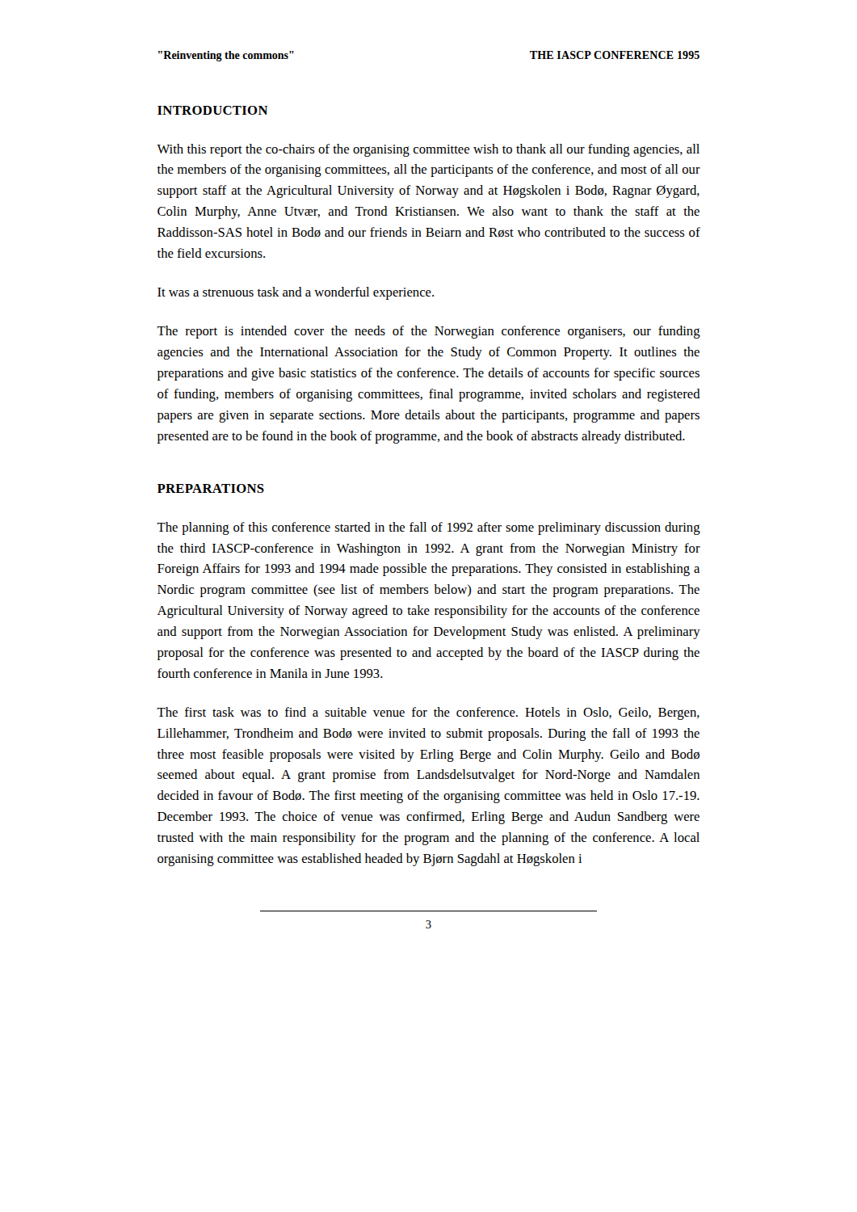"Reinventing the commons" THE IASCP CONFERENCE 1995
INTRODUCTION
With this report the co-chairs of the organising committee wish to thank all our funding agencies, all the members of the organising committees, all the participants of the conference, and most of all our support staff at the Agricultural University of Norway and at Høgskolen i Bodø, Ragnar Øygard, Colin Murphy, Anne Utvær, and Trond Kristiansen. We also want to thank the staff at the Raddisson-SAS hotel in Bodø and our friends in Beiarn and Røst who contributed to the success of the field excursions.
It was a strenuous task and a wonderful experience.
The report is intended cover the needs of the Norwegian conference organisers, our funding agencies and the International Association for the Study of Common Property. It outlines the preparations and give basic statistics of the conference. The details of accounts for specific sources of funding, members of organising committees, final programme, invited scholars and registered papers are given in separate sections. More details about the participants, programme and papers presented are to be found in the book of programme, and the book of abstracts already distributed.
PREPARATIONS
The planning of this conference started in the fall of 1992 after some preliminary discussion during the third IASCP-conference in Washington in 1992. A grant from the Norwegian Ministry for Foreign Affairs for 1993 and 1994 made possible the preparations. They consisted in establishing a Nordic program committee (see list of members below) and start the program preparations. The Agricultural University of Norway agreed to take responsibility for the accounts of the conference and support from the Norwegian Association for Development Study was enlisted. A preliminary proposal for the conference was presented to and accepted by the board of the IASCP during the fourth conference in Manila in June 1993.
The first task was to find a suitable venue for the conference. Hotels in Oslo, Geilo, Bergen, Lillehammer, Trondheim and Bodø were invited to submit proposals. During the fall of 1993 the three most feasible proposals were visited by Erling Berge and Colin Murphy. Geilo and Bodø seemed about equal. A grant promise from Landsdelsutvalget for Nord-Norge and Namdalen decided in favour of Bodø. The first meeting of the organising committee was held in Oslo 17.-19. December 1993. The choice of venue was confirmed, Erling Berge and Audun Sandberg were trusted with the main responsibility for the program and the planning of the conference. A local organising committee was established headed by Bjørn Sagdahl at Høgskolen i
3